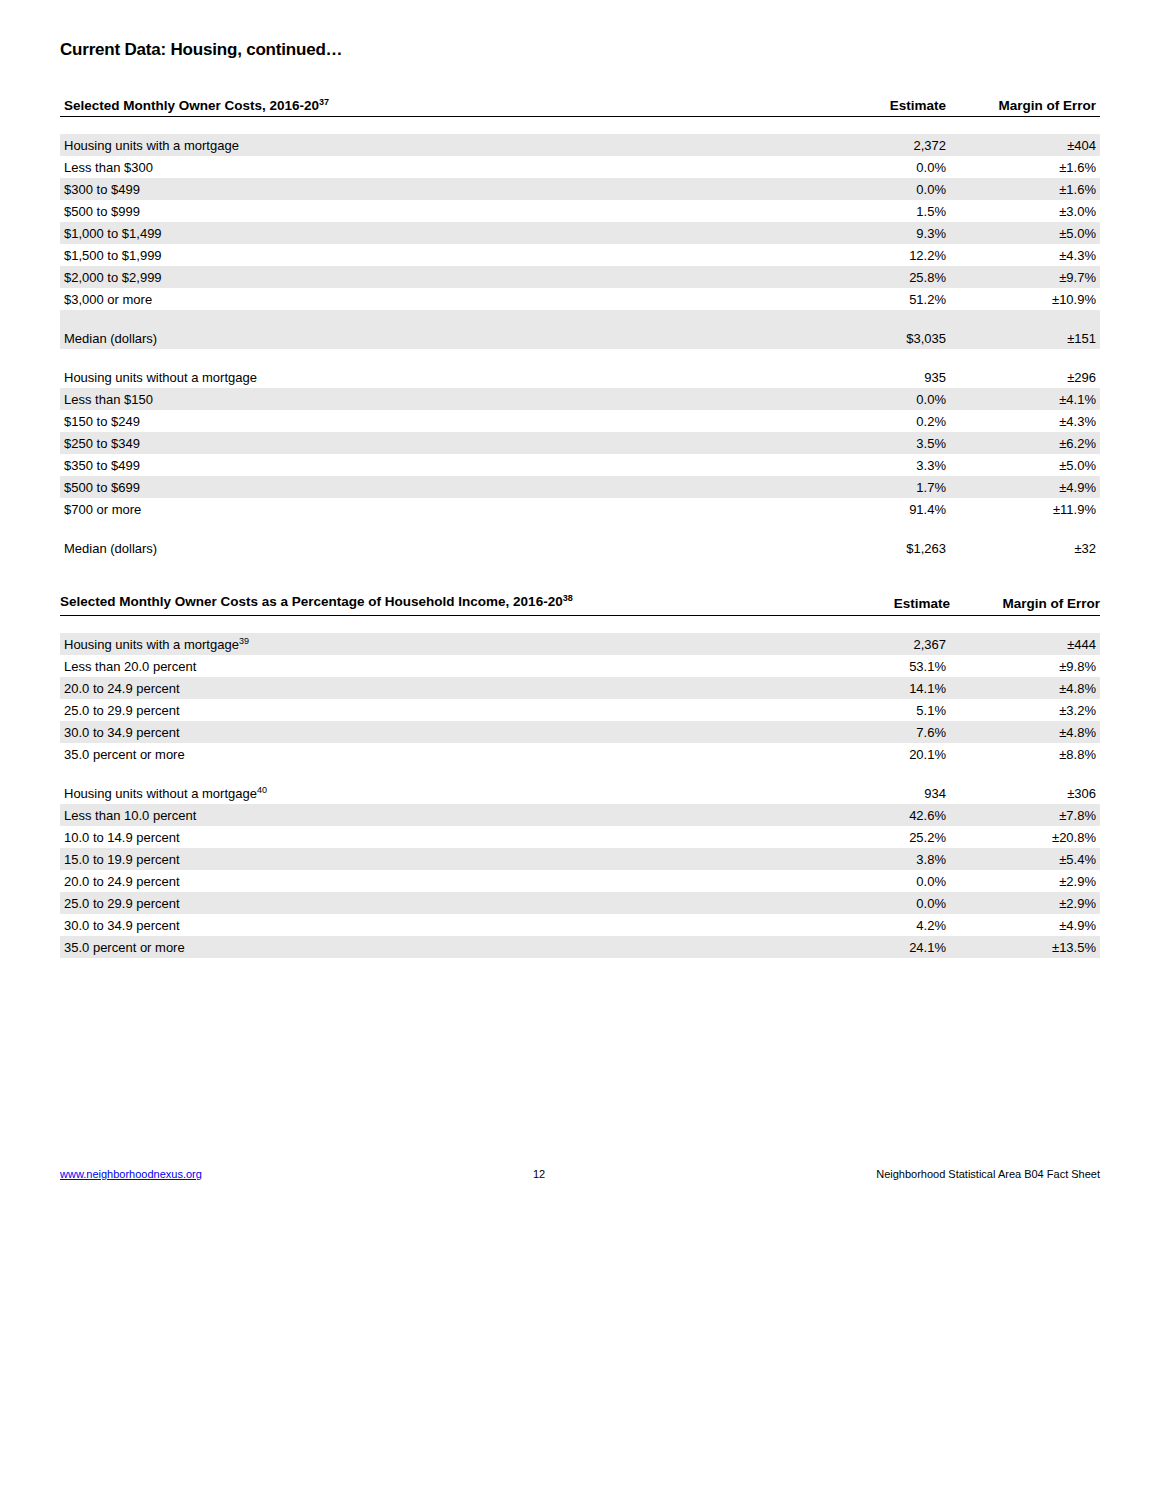Current Data: Housing, continued…
| Selected Monthly Owner Costs, 2016-20 37 | Estimate | Margin of Error |
| --- | --- | --- |
| Housing units with a mortgage | 2,372 | ±404 |
| Less than $300 | 0.0% | ±1.6% |
| $300 to $499 | 0.0% | ±1.6% |
| $500 to $999 | 1.5% | ±3.0% |
| $1,000 to $1,499 | 9.3% | ±5.0% |
| $1,500 to $1,999 | 12.2% | ±4.3% |
| $2,000 to $2,999 | 25.8% | ±9.7% |
| $3,000 or more | 51.2% | ±10.9% |
| Median (dollars) | $3,035 | ±151 |
| Housing units without a mortgage | 935 | ±296 |
| Less than $150 | 0.0% | ±4.1% |
| $150 to $249 | 0.2% | ±4.3% |
| $250 to $349 | 3.5% | ±6.2% |
| $350 to $499 | 3.3% | ±5.0% |
| $500 to $699 | 1.7% | ±4.9% |
| $700 or more | 91.4% | ±11.9% |
| Median (dollars) | $1,263 | ±32 |
Selected Monthly Owner Costs as a Percentage of Household Income, 2016-2038
Estimate Margin of Error
| Housing units with a mortgage 39 | 2,367 | ±444 |
| Less than 20.0 percent | 53.1% | ±9.8% |
| 20.0 to 24.9 percent | 14.1% | ±4.8% |
| 25.0 to 29.9 percent | 5.1% | ±3.2% |
| 30.0 to 34.9 percent | 7.6% | ±4.8% |
| 35.0 percent or more | 20.1% | ±8.8% |
| Housing units without a mortgage 40 | 934 | ±306 |
| Less than 10.0 percent | 42.6% | ±7.8% |
| 10.0 to 14.9 percent | 25.2% | ±20.8% |
| 15.0 to 19.9 percent | 3.8% | ±5.4% |
| 20.0 to 24.9 percent | 0.0% | ±2.9% |
| 25.0 to 29.9 percent | 0.0% | ±2.9% |
| 30.0 to 34.9 percent | 4.2% | ±4.9% |
| 35.0 percent or more | 24.1% | ±13.5% |
www.neighborhoodnexus.org
12
Neighborhood Statistical Area B04 Fact Sheet